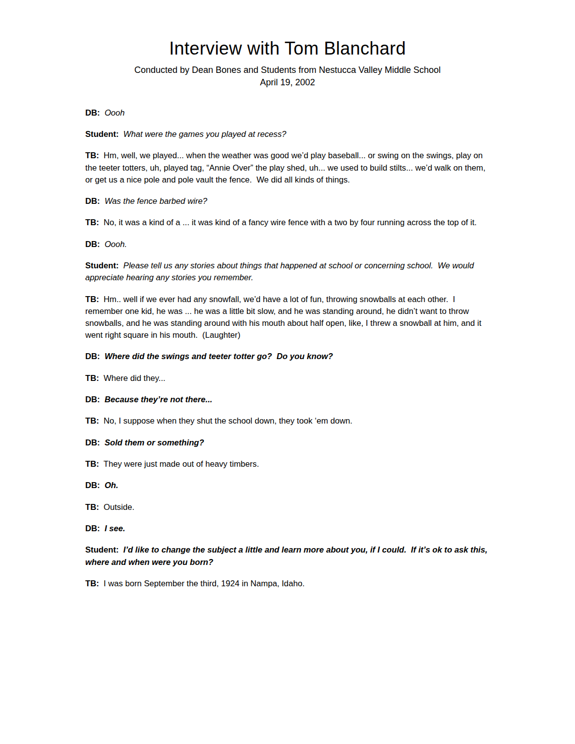Interview with Tom Blanchard
Conducted by Dean Bones and Students from Nestucca Valley Middle School
April 19, 2002
DB: Oooh
Student: What were the games you played at recess?
TB: Hm, well, we played... when the weather was good we’d play baseball... or swing on the swings, play on the teeter totters, uh, played tag, “Annie Over” the play shed, uh... we used to build stilts... we’d walk on them, or get us a nice pole and pole vault the fence. We did all kinds of things.
DB: Was the fence barbed wire?
TB: No, it was a kind of a ... it was kind of a fancy wire fence with a two by four running across the top of it.
DB: Oooh.
Student: Please tell us any stories about things that happened at school or concerning school. We would appreciate hearing any stories you remember.
TB: Hm.. well if we ever had any snowfall, we’d have a lot of fun, throwing snowballs at each other. I remember one kid, he was ... he was a little bit slow, and he was standing around, he didn’t want to throw snowballs, and he was standing around with his mouth about half open, like, I threw a snowball at him, and it went right square in his mouth. (Laughter)
DB: Where did the swings and teeter totter go? Do you know?
TB: Where did they...
DB: Because they’re not there...
TB: No, I suppose when they shut the school down, they took ‘em down.
DB: Sold them or something?
TB: They were just made out of heavy timbers.
DB: Oh.
TB: Outside.
DB: I see.
Student: I’d like to change the subject a little and learn more about you, if I could. If it’s ok to ask this, where and when were you born?
TB: I was born September the third, 1924 in Nampa, Idaho.